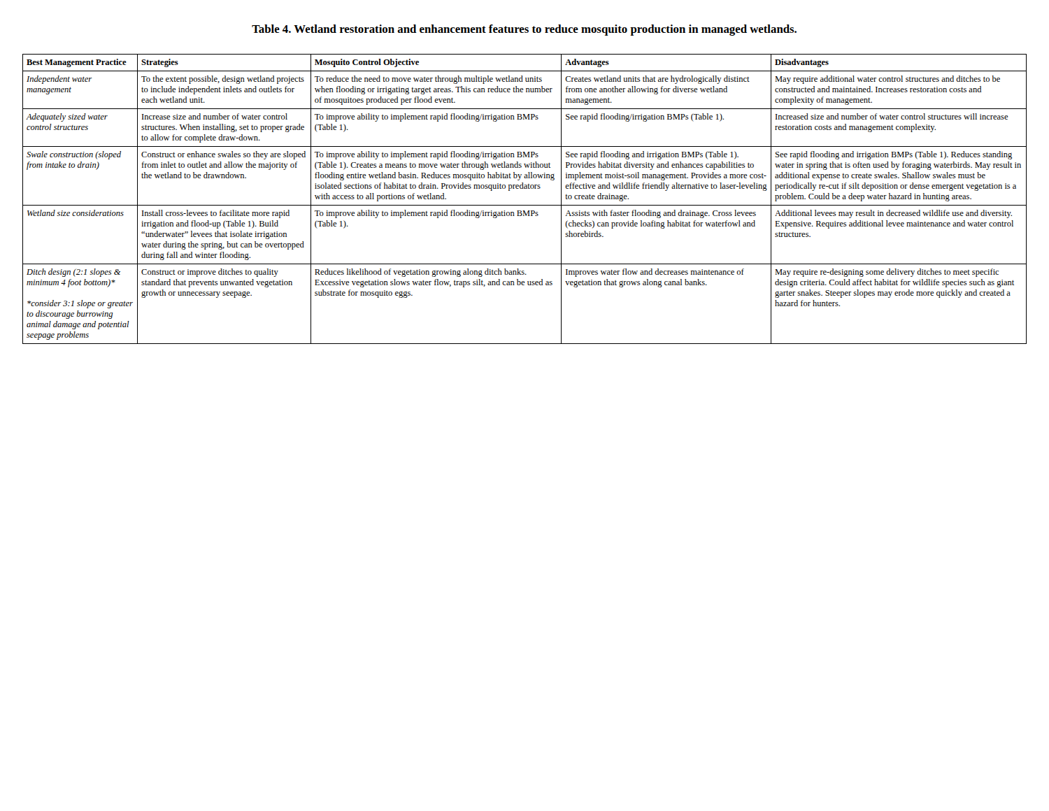Table 4. Wetland restoration and enhancement features to reduce mosquito production in managed wetlands.
| Best Management Practice | Strategies | Mosquito Control Objective | Advantages | Disadvantages |
| --- | --- | --- | --- | --- |
| Independent water management | To the extent possible, design wetland projects to include independent inlets and outlets for each wetland unit. | To reduce the need to move water through multiple wetland units when flooding or irrigating target areas. This can reduce the number of mosquitoes produced per flood event. | Creates wetland units that are hydrologically distinct from one another allowing for diverse wetland management. | May require additional water control structures and ditches to be constructed and maintained. Increases restoration costs and complexity of management. |
| Adequately sized water control structures | Increase size and number of water control structures. When installing, set to proper grade to allow for complete draw-down. | To improve ability to implement rapid flooding/irrigation BMPs (Table 1). | See rapid flooding/irrigation BMPs (Table 1). | Increased size and number of water control structures will increase restoration costs and management complexity. |
| Swale construction (sloped from intake to drain) | Construct or enhance swales so they are sloped from inlet to outlet and allow the majority of the wetland to be drawndown. | To improve ability to implement rapid flooding/irrigation BMPs (Table 1). Creates a means to move water through wetlands without flooding entire wetland basin. Reduces mosquito habitat by allowing isolated sections of habitat to drain. Provides mosquito predators with access to all portions of wetland. | See rapid flooding and irrigation BMPs (Table 1). Provides habitat diversity and enhances capabilities to implement moist-soil management. Provides a more cost-effective and wildlife friendly alternative to laser-leveling to create drainage. | See rapid flooding and irrigation BMPs (Table 1). Reduces standing water in spring that is often used by foraging waterbirds. May result in additional expense to create swales. Shallow swales must be periodically re-cut if silt deposition or dense emergent vegetation is a problem. Could be a deep water hazard in hunting areas. |
| Wetland size considerations | Install cross-levees to facilitate more rapid irrigation and flood-up (Table 1). Build “underwater” levees that isolate irrigation water during the spring, but can be overtopped during fall and winter flooding. | To improve ability to implement rapid flooding/irrigation BMPs (Table 1). | Assists with faster flooding and drainage. Cross levees (checks) can provide loafing habitat for waterfowl and shorebirds. | Additional levees may result in decreased wildlife use and diversity. Expensive. Requires additional levee maintenance and water control structures. |
| Ditch design (2:1 slopes & minimum 4 foot bottom)* *consider 3:1 slope or greater to discourage burrowing animal damage and potential seepage problems | Construct or improve ditches to quality standard that prevents unwanted vegetation growth or unnecessary seepage. | Reduces likelihood of vegetation growing along ditch banks. Excessive vegetation slows water flow, traps silt, and can be used as substrate for mosquito eggs. | Improves water flow and decreases maintenance of vegetation that grows along canal banks. | May require re-designing some delivery ditches to meet specific design criteria. Could affect habitat for wildlife species such as giant garter snakes. Steeper slopes may erode more quickly and created a hazard for hunters. |